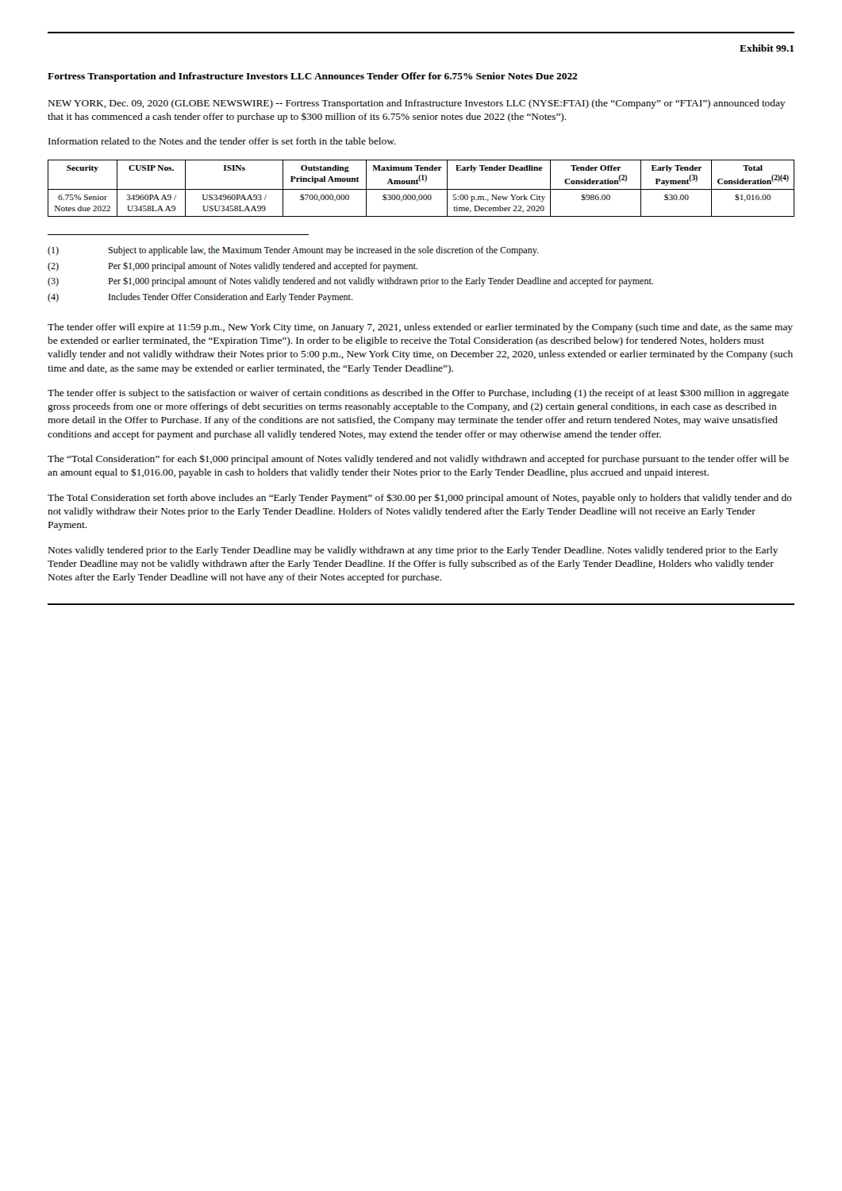Exhibit 99.1
Fortress Transportation and Infrastructure Investors LLC Announces Tender Offer for 6.75% Senior Notes Due 2022
NEW YORK, Dec. 09, 2020 (GLOBE NEWSWIRE) -- Fortress Transportation and Infrastructure Investors LLC (NYSE:FTAI) (the “Company” or “FTAI”) announced today that it has commenced a cash tender offer to purchase up to $300 million of its 6.75% senior notes due 2022 (the “Notes”).
Information related to the Notes and the tender offer is set forth in the table below.
| Security | CUSIP Nos. | ISINs | Outstanding Principal Amount | Maximum Tender Amount (1) | Early Tender Deadline | Tender Offer Consideration (2) | Early Tender Payment (3) | Total Consideration (2)(4) |
| --- | --- | --- | --- | --- | --- | --- | --- | --- |
| 6.75% Senior Notes due 2022 | 34960PA A9 / U3458LA A9 | US34960PAA93 / USU3458LAA99 | $700,000,000 | $300,000,000 | 5:00 p.m., New York City time, December 22, 2020 | $986.00 | $30.00 | $1,016.00 |
| (1) | Subject to applicable law, the Maximum Tender Amount may be increased in the sole discretion of the Company. |
| (2) | Per $1,000 principal amount of Notes validly tendered and accepted for payment. |
| (3) | Per $1,000 principal amount of Notes validly tendered and not validly withdrawn prior to the Early Tender Deadline and accepted for payment. |
| (4) | Includes Tender Offer Consideration and Early Tender Payment. |
The tender offer will expire at 11:59 p.m., New York City time, on January 7, 2021, unless extended or earlier terminated by the Company (such time and date, as the same may be extended or earlier terminated, the “Expiration Time”). In order to be eligible to receive the Total Consideration (as described below) for tendered Notes, holders must validly tender and not validly withdraw their Notes prior to 5:00 p.m., New York City time, on December 22, 2020, unless extended or earlier terminated by the Company (such time and date, as the same may be extended or earlier terminated, the “Early Tender Deadline”).
The tender offer is subject to the satisfaction or waiver of certain conditions as described in the Offer to Purchase, including (1) the receipt of at least $300 million in aggregate gross proceeds from one or more offerings of debt securities on terms reasonably acceptable to the Company, and (2) certain general conditions, in each case as described in more detail in the Offer to Purchase. If any of the conditions are not satisfied, the Company may terminate the tender offer and return tendered Notes, may waive unsatisfied conditions and accept for payment and purchase all validly tendered Notes, may extend the tender offer or may otherwise amend the tender offer.
The “Total Consideration” for each $1,000 principal amount of Notes validly tendered and not validly withdrawn and accepted for purchase pursuant to the tender offer will be an amount equal to $1,016.00, payable in cash to holders that validly tender their Notes prior to the Early Tender Deadline, plus accrued and unpaid interest.
The Total Consideration set forth above includes an “Early Tender Payment” of $30.00 per $1,000 principal amount of Notes, payable only to holders that validly tender and do not validly withdraw their Notes prior to the Early Tender Deadline. Holders of Notes validly tendered after the Early Tender Deadline will not receive an Early Tender Payment.
Notes validly tendered prior to the Early Tender Deadline may be validly withdrawn at any time prior to the Early Tender Deadline. Notes validly tendered prior to the Early Tender Deadline may not be validly withdrawn after the Early Tender Deadline. If the Offer is fully subscribed as of the Early Tender Deadline, Holders who validly tender Notes after the Early Tender Deadline will not have any of their Notes accepted for purchase.